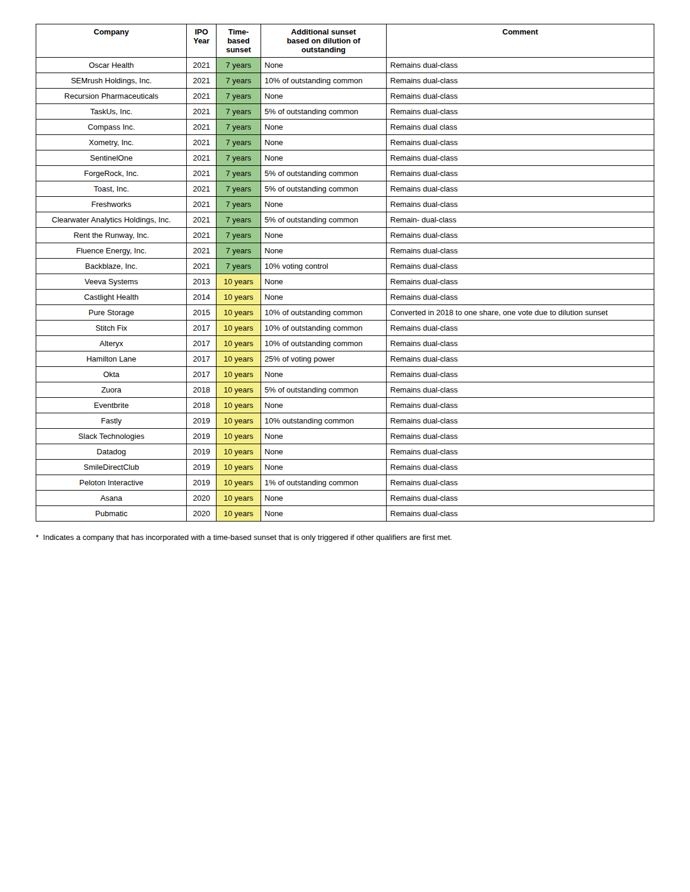| Company | IPO Year | Time- based sunset | Additional sunset based on dilution of outstanding | Comment |
| --- | --- | --- | --- | --- |
| Oscar Health | 2021 | 7 years | None | Remains dual-class |
| SEMrush Holdings, Inc. | 2021 | 7 years | 10% of outstanding common | Remains dual-class |
| Recursion Pharmaceuticals | 2021 | 7 years | None | Remains dual-class |
| TaskUs, Inc. | 2021 | 7 years | 5% of outstanding common | Remains dual-class |
| Compass Inc. | 2021 | 7 years | None | Remains dual class |
| Xometry, Inc. | 2021 | 7 years | None | Remains dual-class |
| SentinelOne | 2021 | 7 years | None | Remains dual-class |
| ForgeRock, Inc. | 2021 | 7 years | 5% of outstanding common | Remains dual-class |
| Toast, Inc. | 2021 | 7 years | 5% of outstanding common | Remains dual-class |
| Freshworks | 2021 | 7 years | None | Remains dual-class |
| Clearwater Analytics Holdings, Inc. | 2021 | 7 years | 5% of outstanding common | Remain- dual-class |
| Rent the Runway, Inc. | 2021 | 7 years | None | Remains dual-class |
| Fluence Energy, Inc. | 2021 | 7 years | None | Remains dual-class |
| Backblaze, Inc. | 2021 | 7 years | 10% voting control | Remains dual-class |
| Veeva Systems | 2013 | 10 years | None | Remains dual-class |
| Castlight Health | 2014 | 10 years | None | Remains dual-class |
| Pure Storage | 2015 | 10 years | 10% of outstanding common | Converted in 2018 to one share, one vote due to dilution sunset |
| Stitch Fix | 2017 | 10 years | 10% of outstanding common | Remains dual-class |
| Alteryx | 2017 | 10 years | 10% of outstanding common | Remains dual-class |
| Hamilton Lane | 2017 | 10 years | 25% of voting power | Remains dual-class |
| Okta | 2017 | 10 years | None | Remains dual-class |
| Zuora | 2018 | 10 years | 5% of outstanding common | Remains dual-class |
| Eventbrite | 2018 | 10 years | None | Remains dual-class |
| Fastly | 2019 | 10 years | 10% outstanding common | Remains dual-class |
| Slack Technologies | 2019 | 10 years | None | Remains dual-class |
| Datadog | 2019 | 10 years | None | Remains dual-class |
| SmileDirectClub | 2019 | 10 years | None | Remains dual-class |
| Peloton Interactive | 2019 | 10 years | 1% of outstanding common | Remains dual-class |
| Asana | 2020 | 10 years | None | Remains dual-class |
| Pubmatic | 2020 | 10 years | None | Remains dual-class |
* Indicates a company that has incorporated with a time-based sunset that is only triggered if other qualifiers are first met.